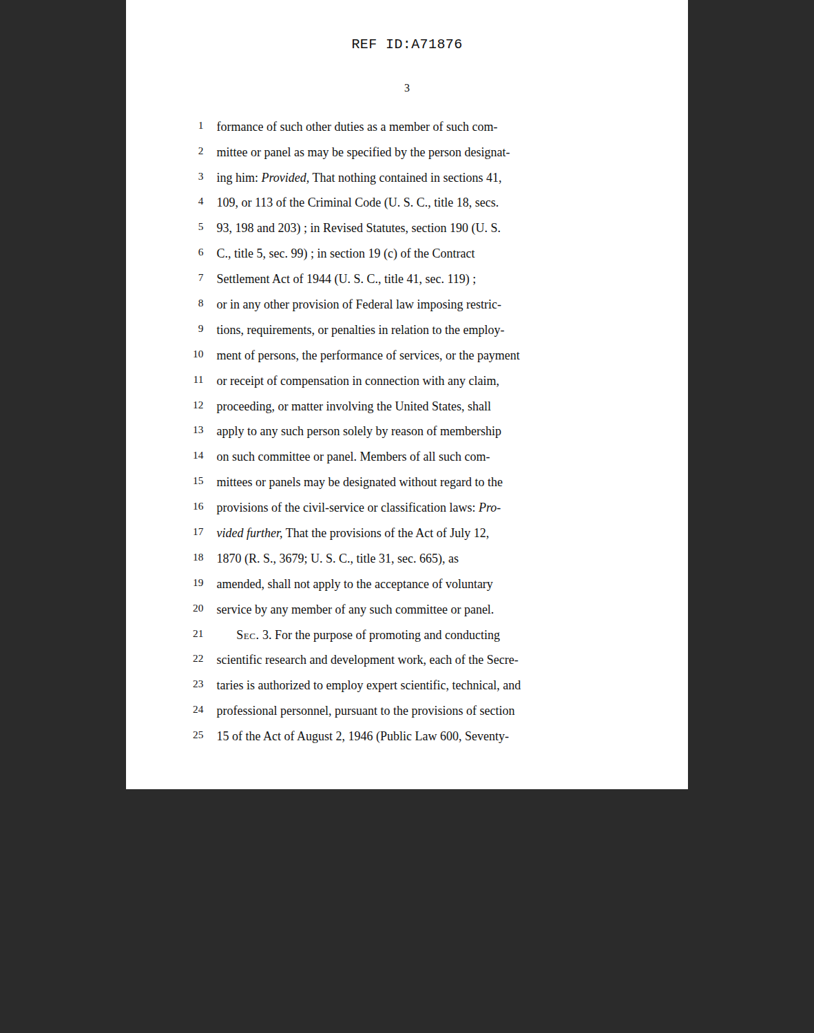REF ID:A71876
3
formance of such other duties as a member of such com-
mittee or panel as may be specified by the person designat-
ing him: Provided, That nothing contained in sections 41,
109, or 113 of the Criminal Code (U. S. C., title 18, secs.
93, 198 and 203) ; in Revised Statutes, section 190 (U. S.
C., title 5, sec. 99) ; in section 19 (c) of the Contract
Settlement Act of 1944 (U. S. C., title 41, sec. 119) ;
or in any other provision of Federal law imposing restric-
tions, requirements, or penalties in relation to the employ-
ment of persons, the performance of services, or the payment
or receipt of compensation in connection with any claim,
proceeding, or matter involving the United States, shall
apply to any such person solely by reason of membership
on such committee or panel. Members of all such com-
mittees or panels may be designated without regard to the
provisions of the civil-service or classification laws: Pro-
vided further, That the provisions of the Act of July 12,
1870 (R. S., 3679; U. S. C., title 31, sec. 665), as
amended, shall not apply to the acceptance of voluntary
service by any member of any such committee or panel.
Sec. 3. For the purpose of promoting and conducting
scientific research and development work, each of the Secre-
taries is authorized to employ expert scientific, technical, and
professional personnel, pursuant to the provisions of section
15 of the Act of August 2, 1946 (Public Law 600, Seventy-